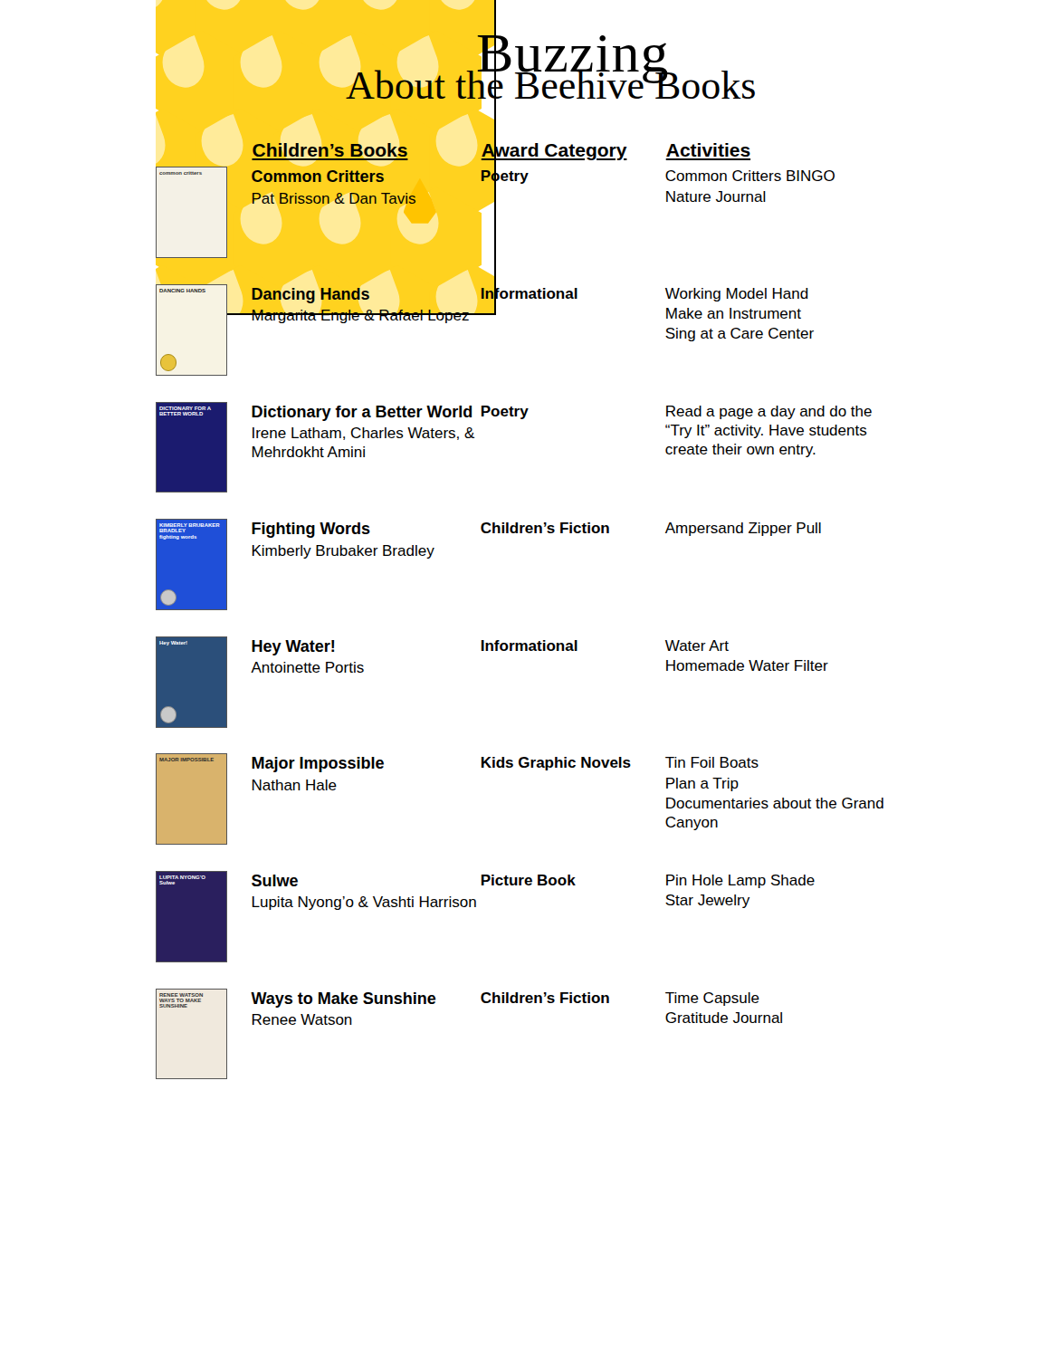Buzzing
About the Beehive Books
| | Children’s Books | Award Category | Activities |
| --- | --- | --- | --- |
| common critters | Common Critters Pat Brisson & Dan Tavis | Poetry | Common Critters BINGO Nature Journal |
| DANCING HANDS | Dancing Hands Margarita Engle & Rafael Lopez | Informational | Working Model Hand Make an Instrument Sing at a Care Center |
| DICTIONARY FOR A BETTER WORLD | Dictionary for a Better World Irene Latham, Charles Waters, & Mehrdokht Amini | Poetry | Read a page a day and do the “Try It” activity. Have students create their own entry. |
| KIMBERLY BRUBAKER BRADLEY fighting words | Fighting Words Kimberly Brubaker Bradley | Children’s Fiction | Ampersand Zipper Pull |
| Hey Water! | Hey Water! Antoinette Portis | Informational | Water Art Homemade Water Filter |
| MAJOR IMPOSSIBLE | Major Impossible Nathan Hale | Kids Graphic Novels | Tin Foil Boats Plan a Trip Documentaries about the Grand Canyon |
| LUPITA NYONG’O Sulwe | Sulwe Lupita Nyong’o & Vashti Harrison | Picture Book | Pin Hole Lamp Shade Star Jewelry |
| RENEE WATSON WAYS TO MAKE SUNSHINE | Ways to Make Sunshine Renee Watson | Children’s Fiction | Time Capsule Gratitude Journal |